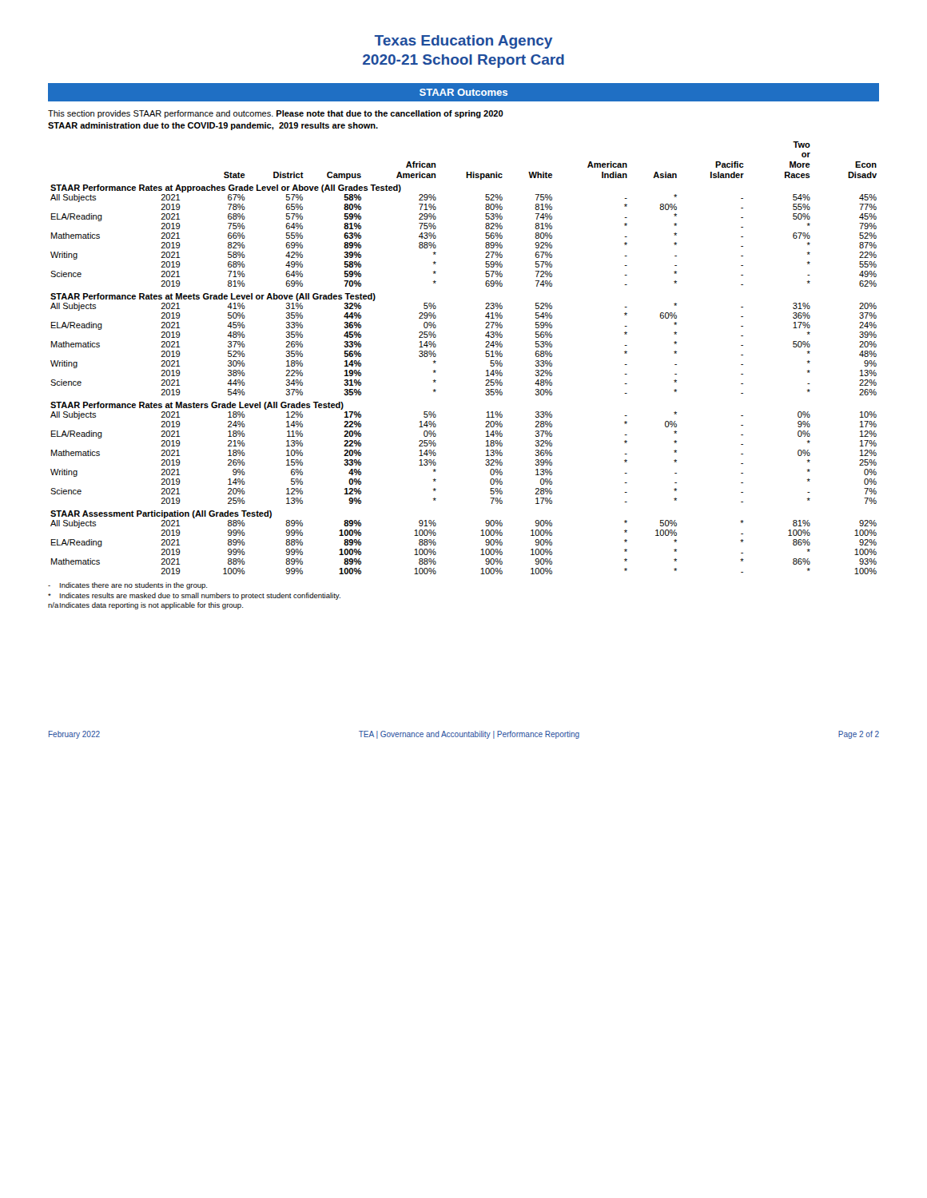Texas Education Agency
2020-21 School Report Card
STAAR Outcomes
This section provides STAAR performance and outcomes. Please note that due to the cancellation of spring 2020
STAAR administration due to the COVID-19 pandemic, 2019 results are shown.
| | | State | District | Campus | African American | Hispanic | White | American Indian | Asian | Pacific Islander | Two or More Races | Econ Disadv |
| --- | --- | --- | --- | --- | --- | --- | --- | --- | --- | --- | --- | --- |
| STAAR Performance Rates at Approaches Grade Level or Above (All Grades Tested) |
| All Subjects | 2021 | 67% | 57% | 58% | 29% | 52% | 75% | - | * | - | 54% | 45% |
| | 2019 | 78% | 65% | 80% | 71% | 80% | 81% | * | 80% | - | 55% | 77% |
| ELA/Reading | 2021 | 68% | 57% | 59% | 29% | 53% | 74% | - | * | - | 50% | 45% |
| | 2019 | 75% | 64% | 81% | 75% | 82% | 81% | * | * | - | * | 79% |
| Mathematics | 2021 | 66% | 55% | 63% | 43% | 56% | 80% | - | * | - | 67% | 52% |
| | 2019 | 82% | 69% | 89% | 88% | 89% | 92% | * | * | - | * | 87% |
| Writing | 2021 | 58% | 42% | 39% | * | 27% | 67% | - | - | - | * | 22% |
| | 2019 | 68% | 49% | 58% | * | 59% | 57% | - | - | - | * | 55% |
| Science | 2021 | 71% | 64% | 59% | * | 57% | 72% | - | * | - | - | 49% |
| | 2019 | 81% | 69% | 70% | * | 69% | 74% | - | * | - | * | 62% |
| STAAR Performance Rates at Meets Grade Level or Above (All Grades Tested) |
| All Subjects | 2021 | 41% | 31% | 32% | 5% | 23% | 52% | - | * | - | 31% | 20% |
| | 2019 | 50% | 35% | 44% | 29% | 41% | 54% | * | 60% | - | 36% | 37% |
| ELA/Reading | 2021 | 45% | 33% | 36% | 0% | 27% | 59% | - | * | - | 17% | 24% |
| | 2019 | 48% | 35% | 45% | 25% | 43% | 56% | * | * | - | * | 39% |
| Mathematics | 2021 | 37% | 26% | 33% | 14% | 24% | 53% | - | * | - | 50% | 20% |
| | 2019 | 52% | 35% | 56% | 38% | 51% | 68% | * | * | - | * | 48% |
| Writing | 2021 | 30% | 18% | 14% | * | 5% | 33% | - | - | - | * | 9% |
| | 2019 | 38% | 22% | 19% | * | 14% | 32% | - | - | - | * | 13% |
| Science | 2021 | 44% | 34% | 31% | * | 25% | 48% | - | * | - | - | 22% |
| | 2019 | 54% | 37% | 35% | * | 35% | 30% | - | * | - | * | 26% |
| STAAR Performance Rates at Masters Grade Level (All Grades Tested) |
| All Subjects | 2021 | 18% | 12% | 17% | 5% | 11% | 33% | - | * | - | 0% | 10% |
| | 2019 | 24% | 14% | 22% | 14% | 20% | 28% | * | 0% | - | 9% | 17% |
| ELA/Reading | 2021 | 18% | 11% | 20% | 0% | 14% | 37% | - | * | - | 0% | 12% |
| | 2019 | 21% | 13% | 22% | 25% | 18% | 32% | * | * | - | * | 17% |
| Mathematics | 2021 | 18% | 10% | 20% | 14% | 13% | 36% | - | * | - | 0% | 12% |
| | 2019 | 26% | 15% | 33% | 13% | 32% | 39% | * | * | - | * | 25% |
| Writing | 2021 | 9% | 6% | 4% | * | 0% | 13% | - | - | - | * | 0% |
| | 2019 | 14% | 5% | 0% | * | 0% | 0% | - | - | - | * | 0% |
| Science | 2021 | 20% | 12% | 12% | * | 5% | 28% | - | * | - | - | 7% |
| | 2019 | 25% | 13% | 9% | * | 7% | 17% | - | * | - | * | 7% |
| STAAR Assessment Participation (All Grades Tested) |
| All Subjects | 2021 | 88% | 89% | 89% | 91% | 90% | 90% | * | 50% | * | 81% | 92% |
| | 2019 | 99% | 99% | 100% | 100% | 100% | 100% | * | 100% | - | 100% | 100% |
| ELA/Reading | 2021 | 89% | 88% | 89% | 88% | 90% | 90% | * | * | * | 86% | 92% |
| | 2019 | 99% | 99% | 100% | 100% | 100% | 100% | * | * | - | * | 100% |
| Mathematics | 2021 | 88% | 89% | 89% | 88% | 90% | 90% | * | * | * | 86% | 93% |
| | 2019 | 100% | 99% | 100% | 100% | 100% | 100% | * | * | - | * | 100% |
-Indicates there are no students in the group.
*Indicates results are masked due to small numbers to protect student confidentiality.
n/a Indicates data reporting is not applicable for this group.
February 2022
TEA | Governance and Accountability | Performance Reporting
Page 2 of 2